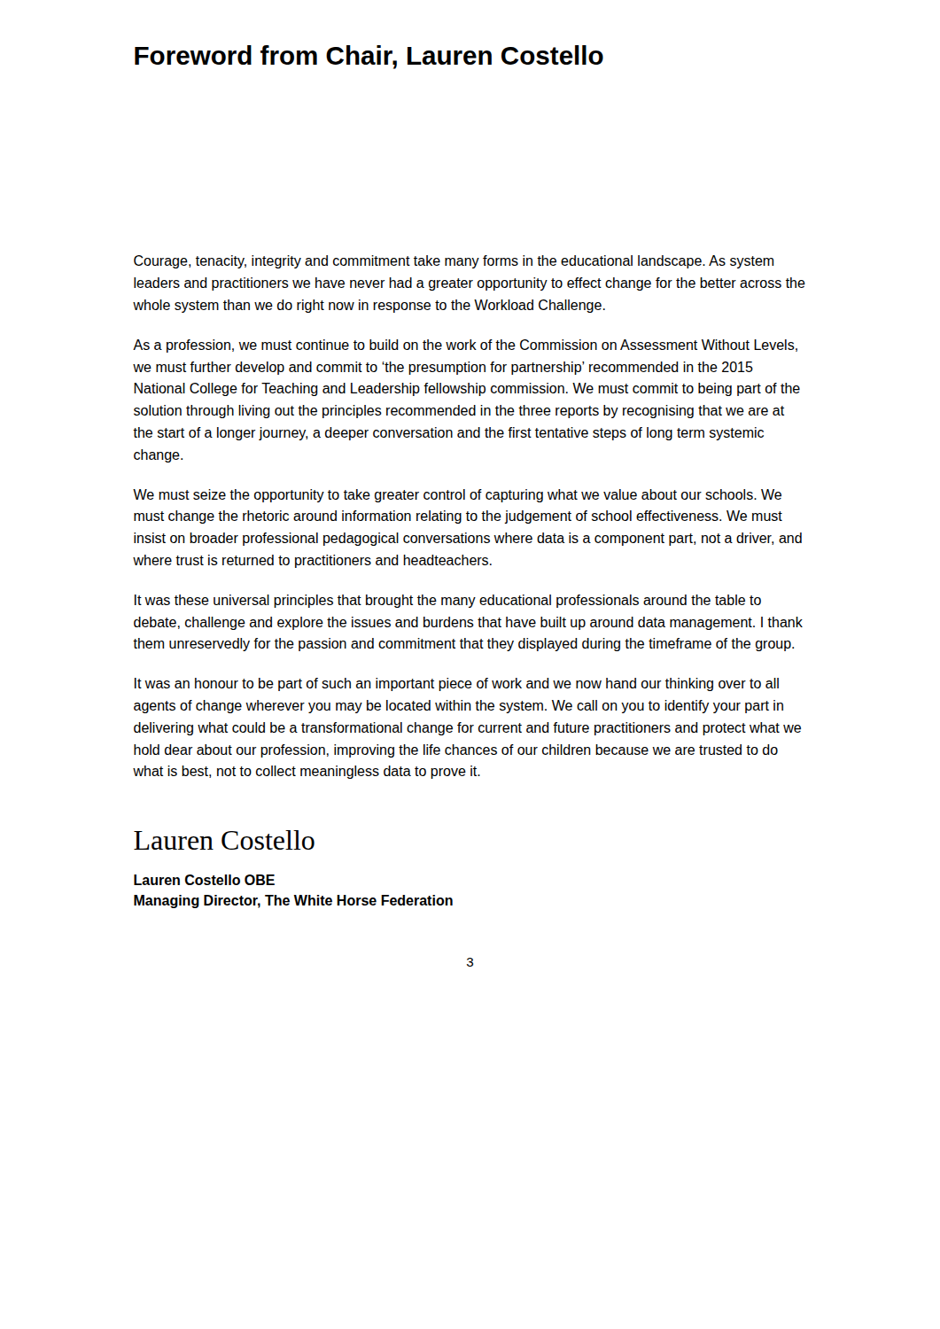Foreword from Chair, Lauren Costello
Courage, tenacity, integrity and commitment take many forms in the educational landscape. As system leaders and practitioners we have never had a greater opportunity to effect change for the better across the whole system than we do right now in response to the Workload Challenge.
As a profession, we must continue to build on the work of the Commission on Assessment Without Levels, we must further develop and commit to ‘the presumption for partnership’ recommended in the 2015 National College for Teaching and Leadership fellowship commission. We must commit to being part of the solution through living out the principles recommended in the three reports by recognising that we are at the start of a longer journey, a deeper conversation and the first tentative steps of long term systemic change.
We must seize the opportunity to take greater control of capturing what we value about our schools. We must change the rhetoric around information relating to the judgement of school effectiveness. We must insist on broader professional pedagogical conversations where data is a component part, not a driver, and where trust is returned to practitioners and headteachers.
It was these universal principles that brought the many educational professionals around the table to debate, challenge and explore the issues and burdens that have built up around data management. I thank them unreservedly for the passion and commitment that they displayed during the timeframe of the group.
It was an honour to be part of such an important piece of work and we now hand our thinking over to all agents of change wherever you may be located within the system. We call on you to identify your part in delivering what could be a transformational change for current and future practitioners and protect what we hold dear about our profession, improving the life chances of our children because we are trusted to do what is best, not to collect meaningless data to prove it.
Lauren Costello
Lauren Costello OBE
Managing Director, The White Horse Federation
3